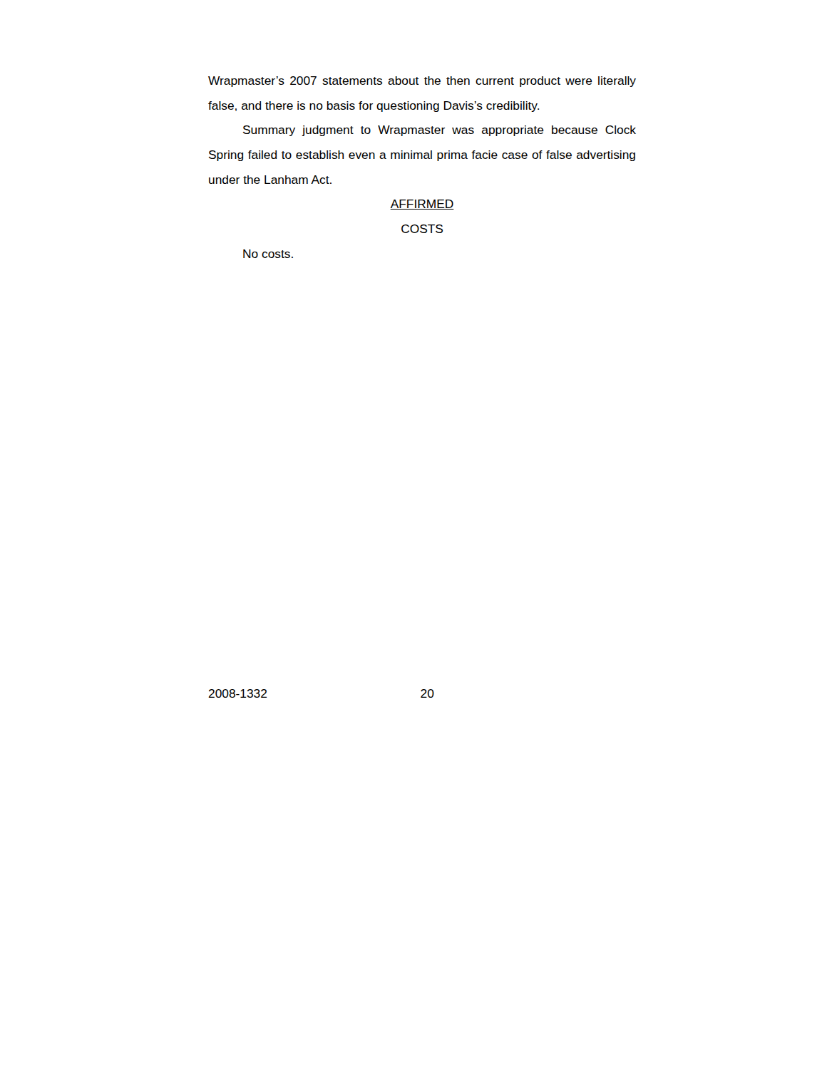Wrapmaster’s 2007 statements about the then current product were literally false, and there is no basis for questioning Davis’s credibility.
Summary judgment to Wrapmaster was appropriate because Clock Spring failed to establish even a minimal prima facie case of false advertising under the Lanham Act.
AFFIRMED
COSTS
No costs.
2008-1332
20